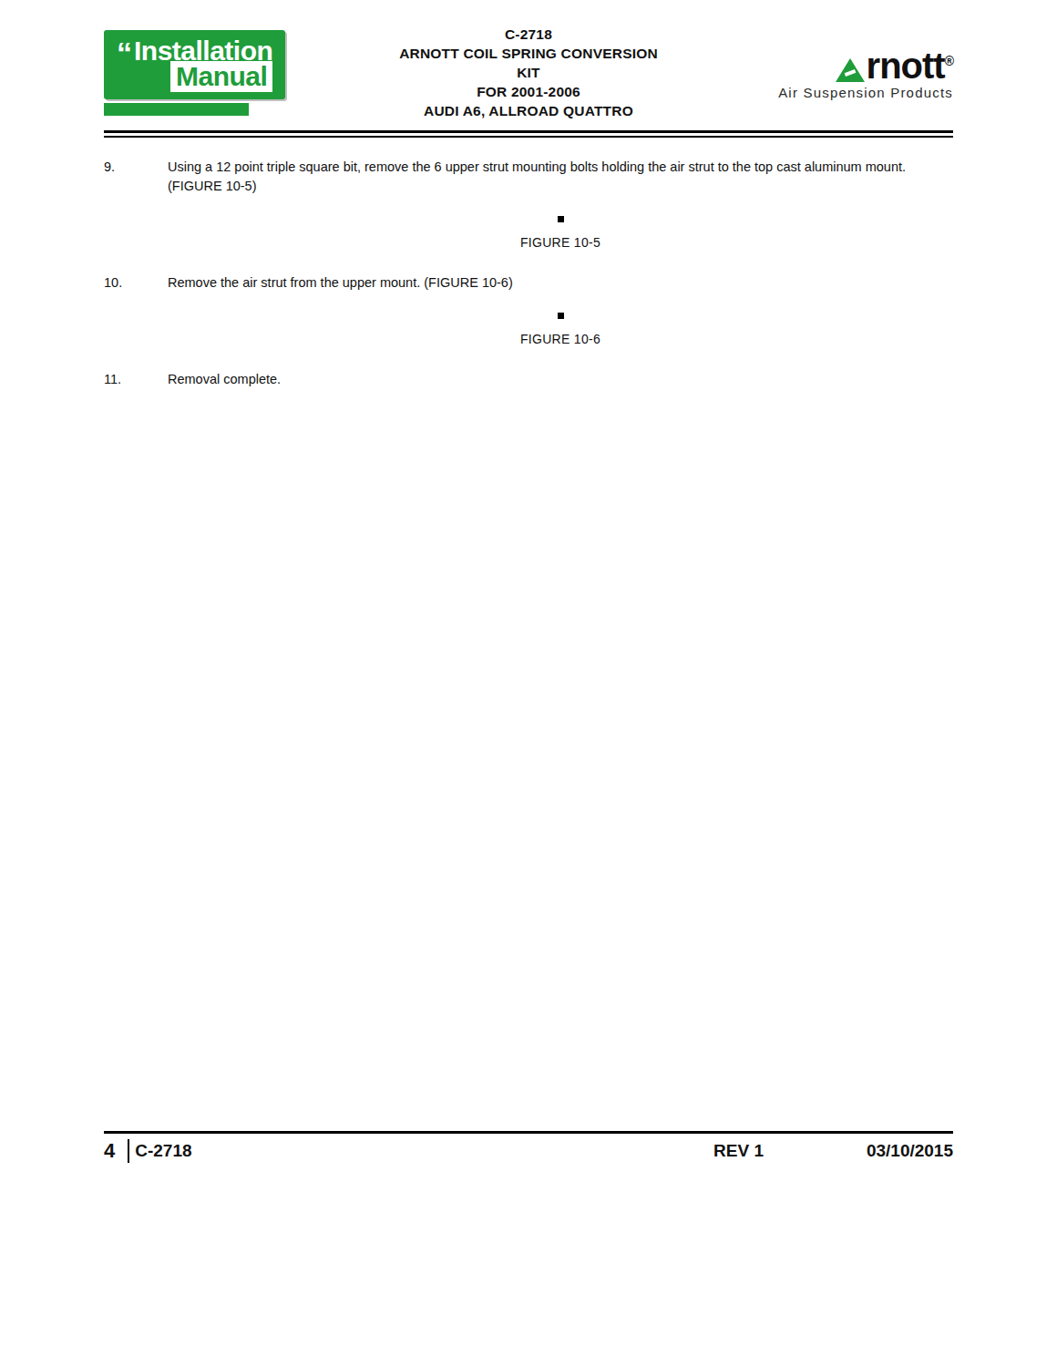“Installation Manual
C-2718
ARNOTT COIL SPRING CONVERSION KIT
FOR 2001-2006
AUDI A6, ALLROAD QUATTRO
rnott®
Air Suspension Products
9.
Using a 12 point triple square bit, remove the 6 upper strut mounting bolts holding the air strut to the top cast aluminum mount. (FIGURE 10-5)
FIGURE 10-5
10.
Remove the air strut from the upper mount. (FIGURE 10-6)
FIGURE 10-6
11.
Removal complete.
4 C-2718
REV 1
03/10/2015